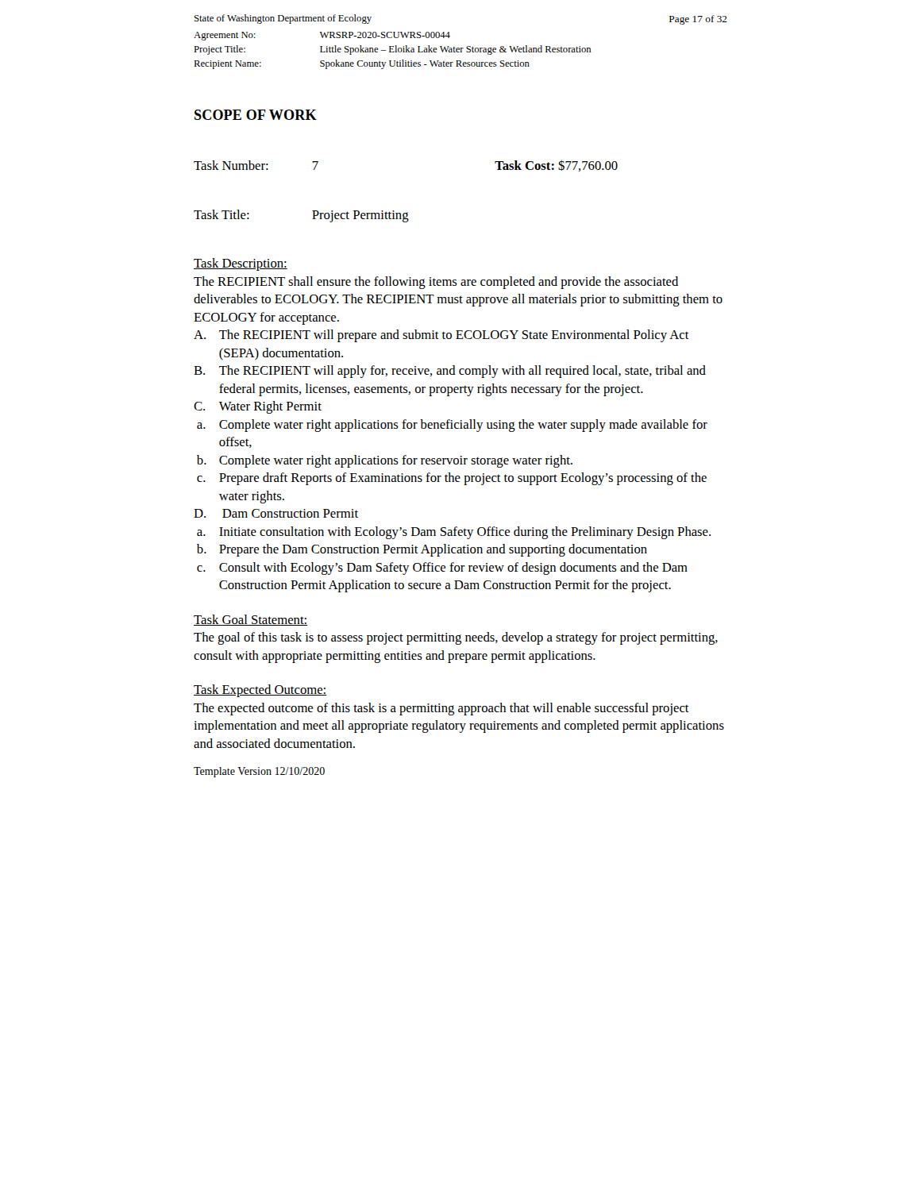Page 17 of 32
State of Washington Department of Ecology
| Agreement No: | WRSRP-2020-SCUWRS-00044 |
| Project Title: | Little Spokane – Eloika Lake Water Storage & Wetland Restoration |
| Recipient Name: | Spokane County Utilities - Water Resources Section |
SCOPE OF WORK
Task Number: 7 Task Cost: $77,760.00
Task Title: Project Permitting
Task Description:
The RECIPIENT shall ensure the following items are completed and provide the associated deliverables to ECOLOGY. The RECIPIENT must approve all materials prior to submitting them to ECOLOGY for acceptance.
A. The RECIPIENT will prepare and submit to ECOLOGY State Environmental Policy Act (SEPA) documentation.
B. The RECIPIENT will apply for, receive, and comply with all required local, state, tribal and federal permits, licenses, easements, or property rights necessary for the project.
C. Water Right Permit
a. Complete water right applications for beneficially using the water supply made available for offset,
b. Complete water right applications for reservoir storage water right.
c. Prepare draft Reports of Examinations for the project to support Ecology’s processing of the water rights.
D. Dam Construction Permit
a. Initiate consultation with Ecology’s Dam Safety Office during the Preliminary Design Phase.
b. Prepare the Dam Construction Permit Application and supporting documentation
c. Consult with Ecology’s Dam Safety Office for review of design documents and the Dam Construction Permit Application to secure a Dam Construction Permit for the project.
Task Goal Statement:
The goal of this task is to assess project permitting needs, develop a strategy for project permitting, consult with appropriate permitting entities and prepare permit applications.
Task Expected Outcome:
The expected outcome of this task is a permitting approach that will enable successful project implementation and meet all appropriate regulatory requirements and completed permit applications and associated documentation.
Template Version 12/10/2020